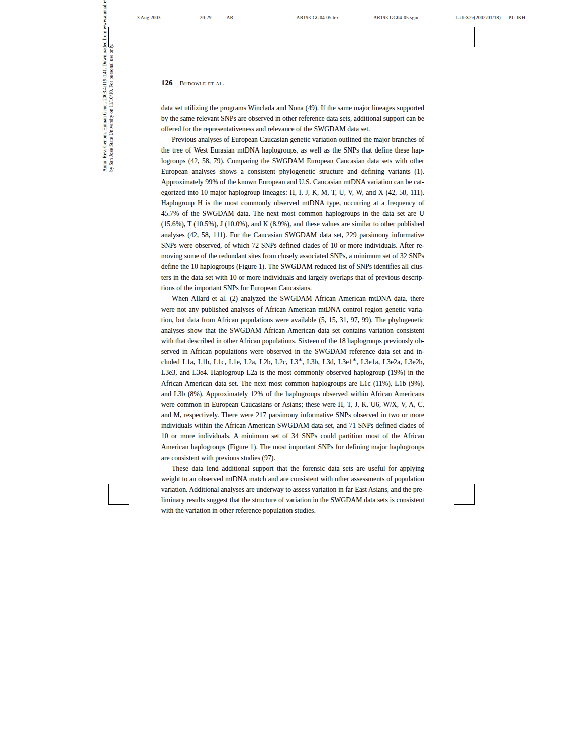3 Aug 200320:29 AR AR193-GG04-05.tex AR193-GG04-05.sgm LaTeX2e(2002/01/18) P1: IKH
Annu. Rev. Genom. Human Genet. 2003.4:119-141. Downloaded from www.annualreviews.org by San Jose State University on 11/10/10. For personal use only.
126 Budowle et al.
data set utilizing the programs Winclada and Nona (49). If the same major lineages supported by the same relevant SNPs are observed in other reference data sets, additional support can be offered for the representativeness and relevance of the SWGDAM data set.
Previous analyses of European Caucasian genetic variation outlined the major branches of the tree of West Eurasian mtDNA haplogroups, as well as the SNPs that define these haplogroups (42, 58, 79). Comparing the SWGDAM European Caucasian data sets with other European analyses shows a consistent phylogenetic structure and defining variants (1). Approximately 99% of the known European and U.S. Caucasian mtDNA variation can be categorized into 10 major haplogroup lineages: H, I, J, K, M, T, U, V, W, and X (42, 58, 111). Haplogroup H is the most commonly observed mtDNA type, occurring at a frequency of 45.7% of the SWGDAM data. The next most common haplogroups in the data set are U (15.6%), T (10.5%), J (10.0%), and K (8.9%), and these values are similar to other published analyses (42, 58, 111). For the Caucasian SWGDAM data set, 229 parsimony informative SNPs were observed, of which 72 SNPs defined clades of 10 or more individuals. After removing some of the redundant sites from closely associated SNPs, a minimum set of 32 SNPs define the 10 haplogroups (Figure 1). The SWGDAM reduced list of SNPs identifies all clusters in the data set with 10 or more individuals and largely overlaps that of previous descriptions of the important SNPs for European Caucasians.
When Allard et al. (2) analyzed the SWGDAM African American mtDNA data, there were not any published analyses of African American mtDNA control region genetic variation, but data from African populations were available (5, 15, 31, 97, 99). The phylogenetic analyses show that the SWGDAM African American data set contains variation consistent with that described in other African populations. Sixteen of the 18 haplogroups previously observed in African populations were observed in the SWGDAM reference data set and included L1a, L1b, L1c, L1e, L2a, L2b, L2c, L3∗, L3b, L3d, L3e1∗, L3e1a, L3e2a, L3e2b, L3e3, and L3e4. Haplogroup L2a is the most commonly observed haplogroup (19%) in the African American data set. The next most common haplogroups are L1c (11%), L1b (9%), and L3b (8%). Approximately 12% of the haplogroups observed within African Americans were common in European Caucasians or Asians; these were H, T, J, K, U6, W/X, V, A, C, and M, respectively. There were 217 parsimony informative SNPs observed in two or more individuals within the African American SWGDAM data set, and 71 SNPs defined clades of 10 or more individuals. A minimum set of 34 SNPs could partition most of the African American haplogroups (Figure 1). The most important SNPs for defining major haplogroups are consistent with previous studies (97).
These data lend additional support that the forensic data sets are useful for applying weight to an observed mtDNA match and are consistent with other assessments of population variation. Additional analyses are underway to assess variation in far East Asians, and the preliminary results suggest that the structure of variation in the SWGDAM data sets is consistent with the variation in other reference population studies.